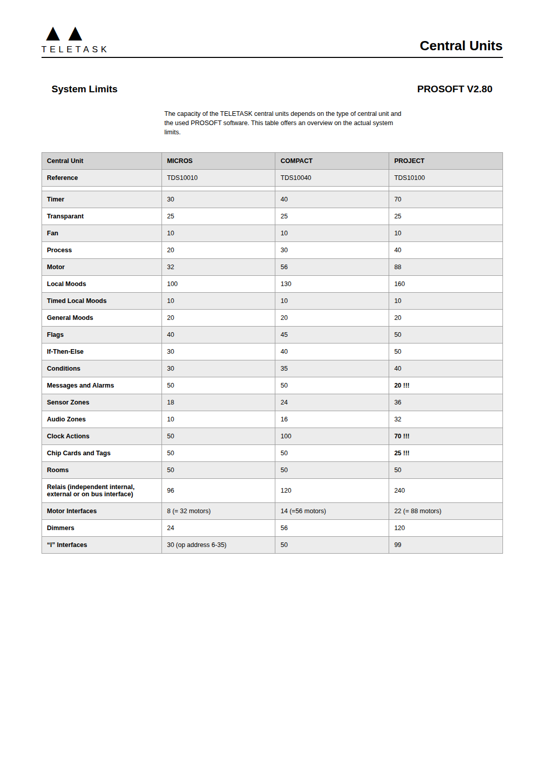▲▲
TELETASK
Central Units
System Limits
PROSOFT V2.80
The capacity of the TELETASK central units depends on the type of central unit and the used PROSOFT software. This table offers an overview on the actual system limits.
| Central Unit | MICROS | COMPACT | PROJECT |
| --- | --- | --- | --- |
| Reference | TDS10010 | TDS10040 | TDS10100 |
| Timer | 30 | 40 | 70 |
| Transparant | 25 | 25 | 25 |
| Fan | 10 | 10 | 10 |
| Process | 20 | 30 | 40 |
| Motor | 32 | 56 | 88 |
| Local Moods | 100 | 130 | 160 |
| Timed Local Moods | 10 | 10 | 10 |
| General Moods | 20 | 20 | 20 |
| Flags | 40 | 45 | 50 |
| If-Then-Else | 30 | 40 | 50 |
| Conditions | 30 | 35 | 40 |
| Messages and Alarms | 50 | 50 | 20 !!! |
| Sensor Zones | 18 | 24 | 36 |
| Audio Zones | 10 | 16 | 32 |
| Clock Actions | 50 | 100 | 70 !!! |
| Chip Cards and Tags | 50 | 50 | 25 !!! |
| Rooms | 50 | 50 | 50 |
| Relais (independent internal, external or on bus interface) | 96 | 120 | 240 |
| Motor Interfaces | 8 (= 32 motors) | 14 (=56 motors) | 22 (= 88 motors) |
| Dimmers | 24 | 56 | 120 |
| “I” Interfaces | 30 (op address 6-35) | 50 | 99 |